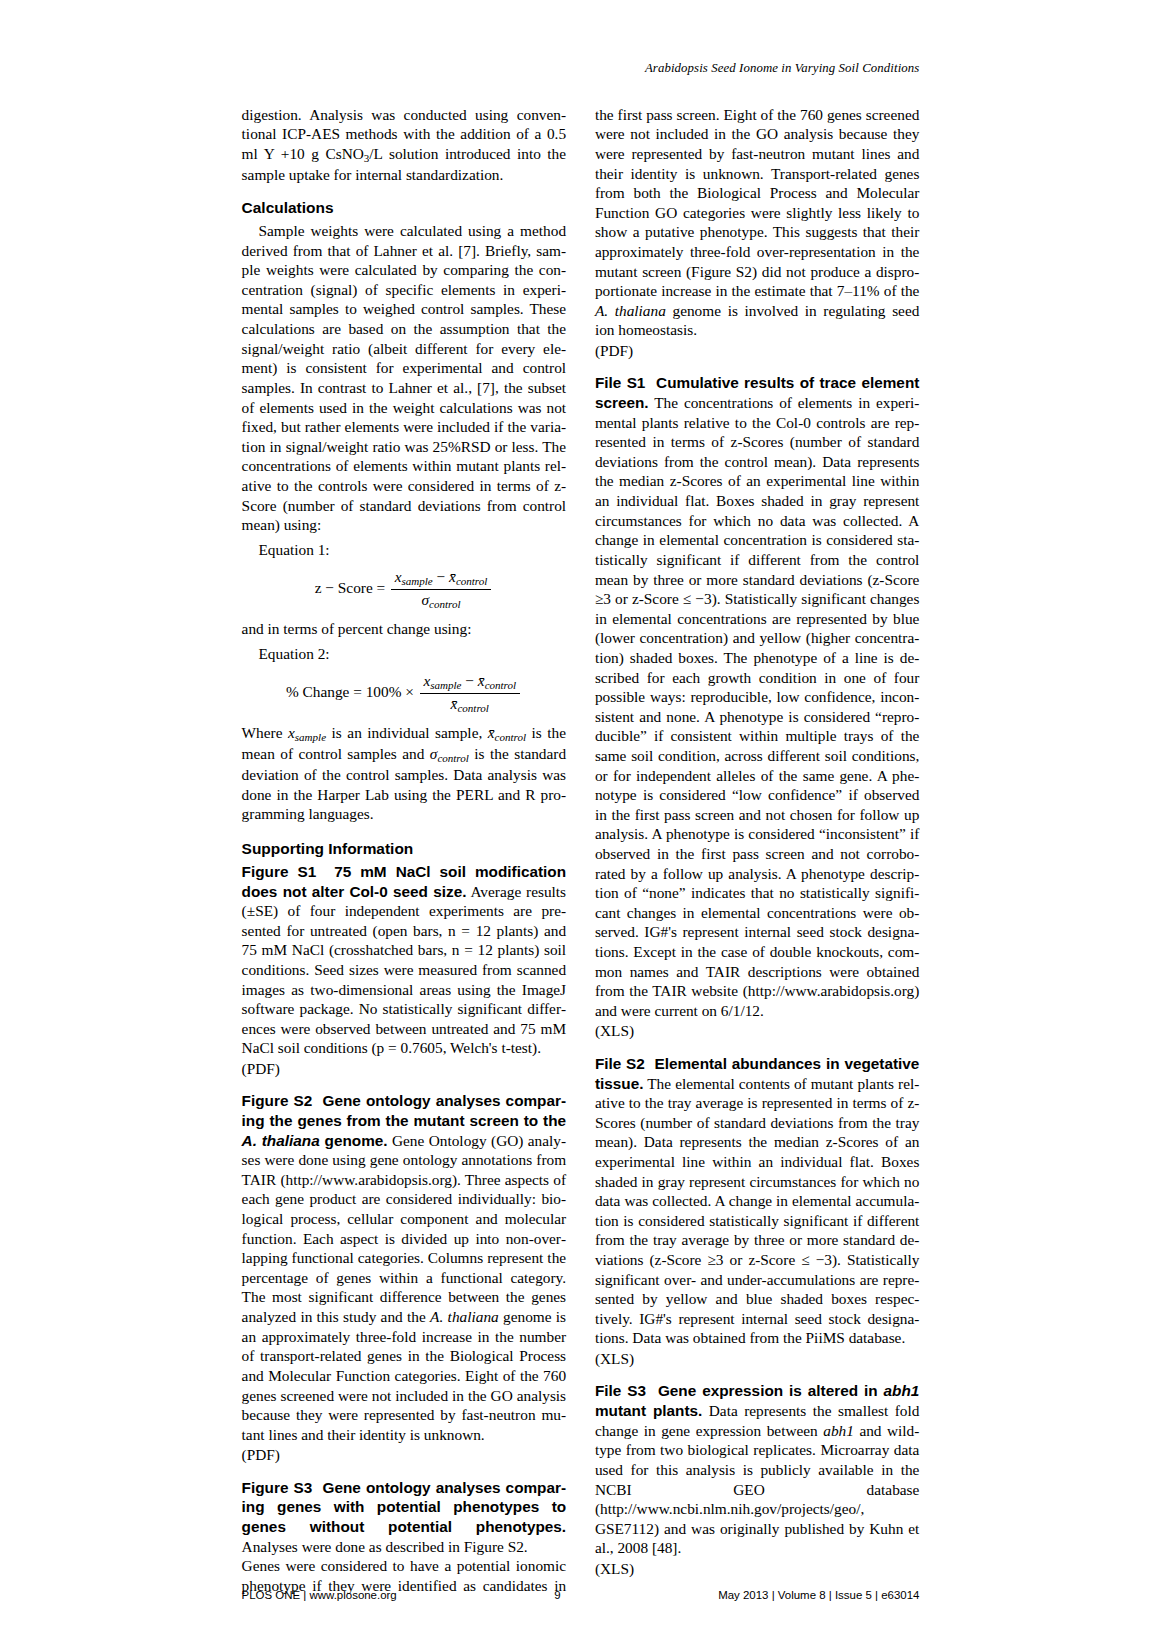Arabidopsis Seed Ionome in Varying Soil Conditions
digestion. Analysis was conducted using conventional ICP-AES methods with the addition of a 0.5 ml Y +10 g CsNO3/L solution introduced into the sample uptake for internal standardization.
Calculations
Sample weights were calculated using a method derived from that of Lahner et al. [7]. Briefly, sample weights were calculated by comparing the concentration (signal) of specific elements in experimental samples to weighed control samples. These calculations are based on the assumption that the signal/weight ratio (albeit different for every element) is consistent for experimental and control samples. In contrast to Lahner et al., [7], the subset of elements used in the weight calculations was not fixed, but rather elements were included if the variation in signal/weight ratio was 25%RSD or less. The concentrations of elements within mutant plants relative to the controls were considered in terms of z-Score (number of standard deviations from control mean) using:
Equation 1:
z − Score = xsample − x̄control σcontrol
and in terms of percent change using:
Equation 2:
% Change = 100% × xsample − x̄control x̄control
Where xsample is an individual sample, x̄control is the mean of control samples and σcontrol is the standard deviation of the control samples. Data analysis was done in the Harper Lab using the PERL and R programming languages.
Supporting Information
Figure S1 75 mM NaCl soil modification does not alter Col-0 seed size. Average results (±SE) of four independent experiments are presented for untreated (open bars, n = 12 plants) and 75 mM NaCl (crosshatched bars, n = 12 plants) soil conditions. Seed sizes were measured from scanned images as two-dimensional areas using the ImageJ software package. No statistically significant differences were observed between untreated and 75 mM NaCl soil conditions (p = 0.7605, Welch's t-test).
(PDF)
Figure S2 Gene ontology analyses comparing the genes from the mutant screen to the A. thaliana genome. Gene Ontology (GO) analyses were done using gene ontology annotations from TAIR (http://www.arabidopsis.org). Three aspects of each gene product are considered individually: biological process, cellular component and molecular function. Each aspect is divided up into non-overlapping functional categories. Columns represent the percentage of genes within a functional category. The most significant difference between the genes analyzed in this study and the A. thaliana genome is an approximately three-fold increase in the number of transport-related genes in the Biological Process and Molecular Function categories. Eight of the 760 genes screened were not included in the GO analysis because they were represented by fast-neutron mutant lines and their identity is unknown.
(PDF)
Figure S3 Gene ontology analyses comparing genes with potential phenotypes to genes without potential phenotypes. Analyses were done as described in Figure S2.
Genes were considered to have a potential ionomic phenotype if they were identified as candidates in the first pass screen. Eight of the 760 genes screened were not included in the GO analysis because they were represented by fast-neutron mutant lines and their identity is unknown. Transport-related genes from both the Biological Process and Molecular Function GO categories were slightly less likely to show a putative phenotype. This suggests that their approximately three-fold over-representation in the mutant screen (Figure S2) did not produce a disproportionate increase in the estimate that 7–11% of the A. thaliana genome is involved in regulating seed ion homeostasis.
(PDF)
File S1 Cumulative results of trace element screen. The concentrations of elements in experimental plants relative to the Col-0 controls are represented in terms of z-Scores (number of standard deviations from the control mean). Data represents the median z-Scores of an experimental line within an individual flat. Boxes shaded in gray represent circumstances for which no data was collected. A change in elemental concentration is considered statistically significant if different from the control mean by three or more standard deviations (z-Score ≥3 or z-Score ≤ −3). Statistically significant changes in elemental concentrations are represented by blue (lower concentration) and yellow (higher concentration) shaded boxes. The phenotype of a line is described for each growth condition in one of four possible ways: reproducible, low confidence, inconsistent and none. A phenotype is considered “reproducible” if consistent within multiple trays of the same soil condition, across different soil conditions, or for independent alleles of the same gene. A phenotype is considered “low confidence” if observed in the first pass screen and not chosen for follow up analysis. A phenotype is considered “inconsistent” if observed in the first pass screen and not corroborated by a follow up analysis. A phenotype description of “none” indicates that no statistically significant changes in elemental concentrations were observed. IG#'s represent internal seed stock designations. Except in the case of double knockouts, common names and TAIR descriptions were obtained from the TAIR website (http://www.arabidopsis.org) and were current on 6/1/12.
(XLS)
File S2 Elemental abundances in vegetative tissue. The elemental contents of mutant plants relative to the tray average is represented in terms of z-Scores (number of standard deviations from the tray mean). Data represents the median z-Scores of an experimental line within an individual flat. Boxes shaded in gray represent circumstances for which no data was collected. A change in elemental accumulation is considered statistically significant if different from the tray average by three or more standard deviations (z-Score ≥3 or z-Score ≤ −3). Statistically significant over- and under-accumulations are represented by yellow and blue shaded boxes respectively. IG#'s represent internal seed stock designations. Data was obtained from the PiiMS database.
(XLS)
File S3 Gene expression is altered in abh1 mutant plants. Data represents the smallest fold change in gene expression between abh1 and wild-type from two biological replicates. Microarray data used for this analysis is publicly available in the NCBI GEO database (http://www.ncbi.nlm.nih.gov/projects/geo/, GSE7112) and was originally published by Kuhn et al., 2008 [48].
(XLS)
PLOS ONE | www.plosone.org
9
May 2013 | Volume 8 | Issue 5 | e63014